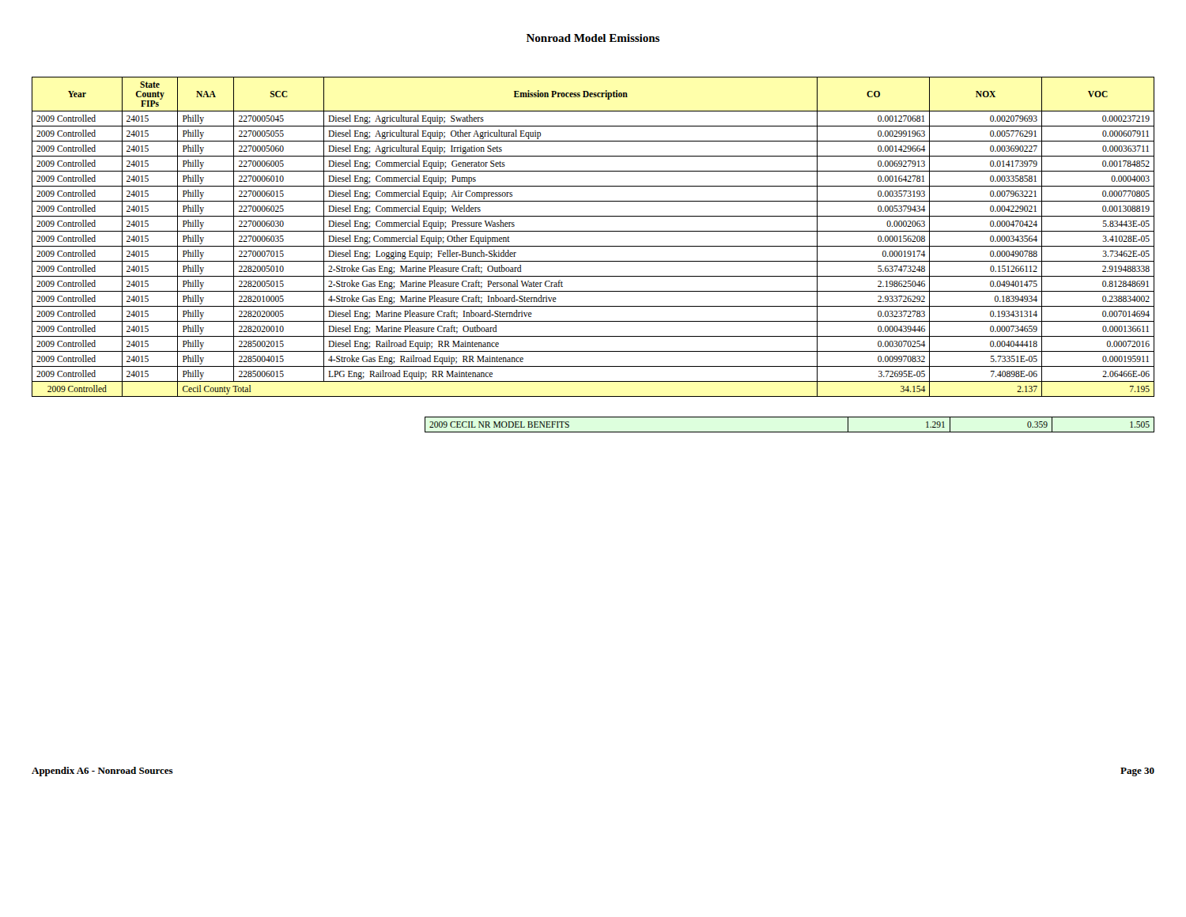Nonroad Model Emissions
| Year | State County FIPs | NAA | SCC | Emission Process Description | CO | NOX | VOC |
| --- | --- | --- | --- | --- | --- | --- | --- |
| 2009 Controlled | 24015 | Philly | 2270005045 | Diesel Eng; Agricultural Equip; Swathers | 0.001270681 | 0.002079693 | 0.000237219 |
| 2009 Controlled | 24015 | Philly | 2270005055 | Diesel Eng; Agricultural Equip; Other Agricultural Equip | 0.002991963 | 0.005776291 | 0.000607911 |
| 2009 Controlled | 24015 | Philly | 2270005060 | Diesel Eng; Agricultural Equip; Irrigation Sets | 0.001429664 | 0.003690227 | 0.000363711 |
| 2009 Controlled | 24015 | Philly | 2270006005 | Diesel Eng; Commercial Equip; Generator Sets | 0.006927913 | 0.014173979 | 0.001784852 |
| 2009 Controlled | 24015 | Philly | 2270006010 | Diesel Eng; Commercial Equip; Pumps | 0.001642781 | 0.003358581 | 0.0004003 |
| 2009 Controlled | 24015 | Philly | 2270006015 | Diesel Eng; Commercial Equip; Air Compressors | 0.003573193 | 0.007963221 | 0.000770805 |
| 2009 Controlled | 24015 | Philly | 2270006025 | Diesel Eng; Commercial Equip; Welders | 0.005379434 | 0.004229021 | 0.001308819 |
| 2009 Controlled | 24015 | Philly | 2270006030 | Diesel Eng; Commercial Equip; Pressure Washers | 0.0002063 | 0.000470424 | 5.83443E-05 |
| 2009 Controlled | 24015 | Philly | 2270006035 | Diesel Eng; Commercial Equip; Other Equipment | 0.000156208 | 0.000343564 | 3.41028E-05 |
| 2009 Controlled | 24015 | Philly | 2270007015 | Diesel Eng; Logging Equip; Feller-Bunch-Skidder | 0.00019174 | 0.000490788 | 3.73462E-05 |
| 2009 Controlled | 24015 | Philly | 2282005010 | 2-Stroke Gas Eng; Marine Pleasure Craft; Outboard | 5.637473248 | 0.151266112 | 2.919488338 |
| 2009 Controlled | 24015 | Philly | 2282005015 | 2-Stroke Gas Eng; Marine Pleasure Craft; Personal Water Craft | 2.198625046 | 0.049401475 | 0.812848691 |
| 2009 Controlled | 24015 | Philly | 2282010005 | 4-Stroke Gas Eng; Marine Pleasure Craft; Inboard-Sterndrive | 2.933726292 | 0.18394934 | 0.238834002 |
| 2009 Controlled | 24015 | Philly | 2282020005 | Diesel Eng; Marine Pleasure Craft; Inboard-Sterndrive | 0.032372783 | 0.193431314 | 0.007014694 |
| 2009 Controlled | 24015 | Philly | 2282020010 | Diesel Eng; Marine Pleasure Craft; Outboard | 0.000439446 | 0.000734659 | 0.000136611 |
| 2009 Controlled | 24015 | Philly | 2285002015 | Diesel Eng; Railroad Equip; RR Maintenance | 0.003070254 | 0.004044418 | 0.00072016 |
| 2009 Controlled | 24015 | Philly | 2285004015 | 4-Stroke Gas Eng; Railroad Equip; RR Maintenance | 0.009970832 | 5.73351E-05 | 0.000195911 |
| 2009 Controlled | 24015 | Philly | 2285006015 | LPG Eng; Railroad Equip; RR Maintenance | 3.72695E-05 | 7.40898E-06 | 2.06466E-06 |
| 2009 Controlled | | Cecil County Total | 34.154 | 2.137 | 7.195 |
| 2009 CECIL NR MODEL BENEFITS | 1.291 | 0.359 | 1.505 |
Appendix A6 - Nonroad Sources
Page 30